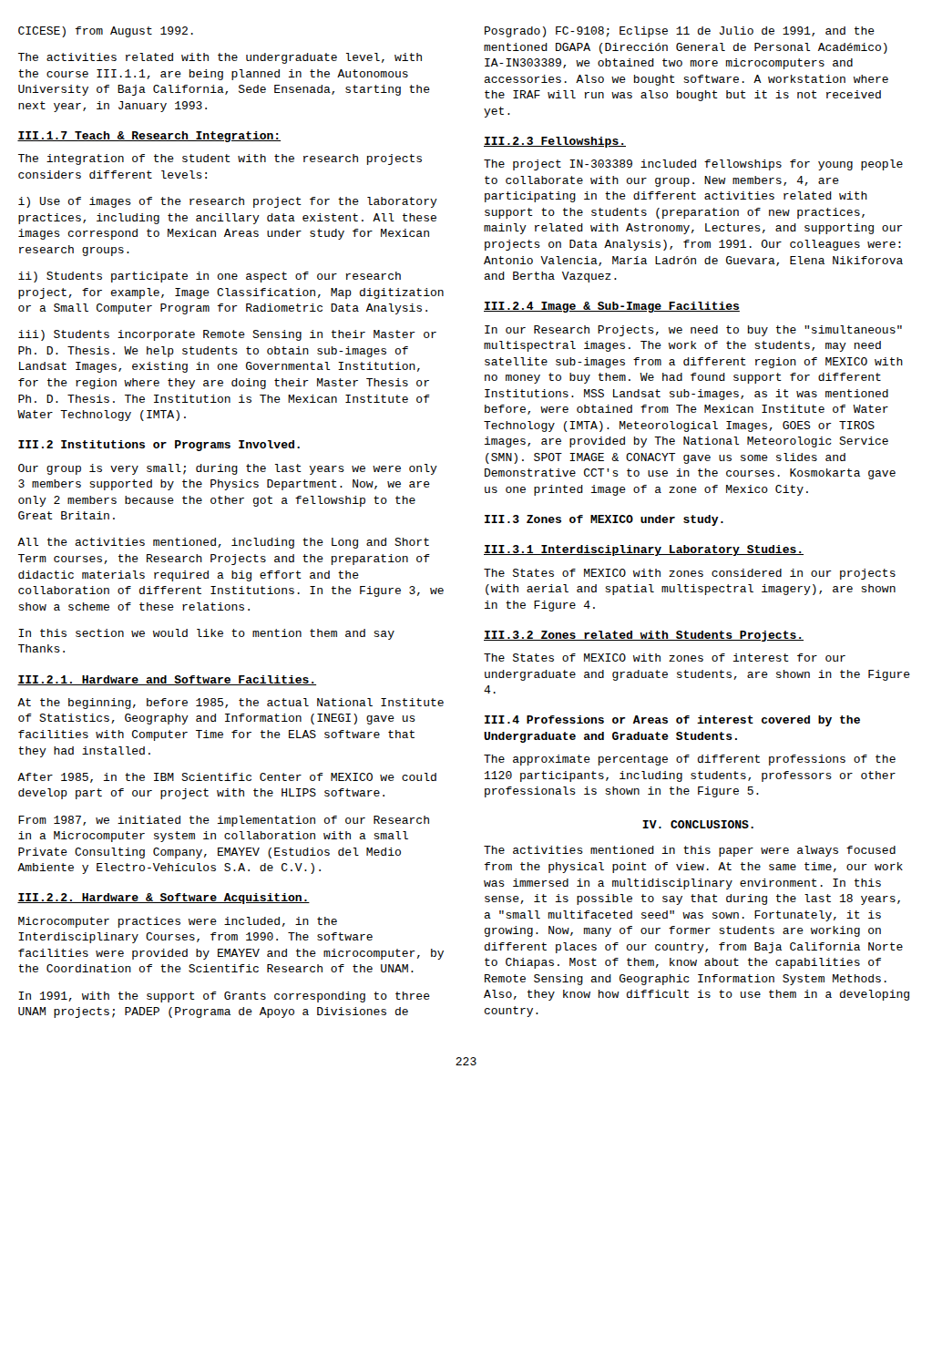CICESE) from August 1992.
The activities related with the undergraduate level, with the course III.1.1, are being planned in the Autonomous University of Baja California, Sede Ensenada, starting the next year, in January 1993.
III.1.7 Teach & Research Integration:
The integration of the student with the research projects considers different levels:
i) Use of images of the research project for the laboratory practices, including the ancillary data existent. All these images correspond to Mexican Areas under study for Mexican research groups.
ii) Students participate in one aspect of our research project, for example, Image Classification, Map digitization or a Small Computer Program for Radiometric Data Analysis.
iii) Students incorporate Remote Sensing in their Master or Ph. D. Thesis. We help students to obtain sub-images of Landsat Images, existing in one Governmental Institution, for the region where they are doing their Master Thesis or Ph. D. Thesis. The Institution is The Mexican Institute of Water Technology (IMTA).
III.2 Institutions or Programs Involved.
Our group is very small; during the last years we were only 3 members supported by the Physics Department. Now, we are only 2 members because the other got a fellowship to the Great Britain.
All the activities mentioned, including the Long and Short Term courses, the Research Projects and the preparation of didactic materials required a big effort and the collaboration of different Institutions. In the Figure 3, we show a scheme of these relations.
In this section we would like to mention them and say Thanks.
III.2.1. Hardware and Software Facilities.
At the beginning, before 1985, the actual National Institute of Statistics, Geography and Information (INEGI) gave us facilities with Computer Time for the ELAS software that they had installed.
After 1985, in the IBM Scientific Center of MEXICO we could develop part of our project with the HLIPS software.
From 1987, we initiated the implementation of our Research in a Microcomputer system in collaboration with a small Private Consulting Company, EMAYEV (Estudios del Medio Ambiente y Electro-Vehículos S.A. de C.V.).
III.2.2. Hardware & Software Acquisition.
Microcomputer practices were included, in the Interdisciplinary Courses, from 1990. The software facilities were provided by EMAYEV and the microcomputer, by the Coordination of the Scientific Research of the UNAM.
In 1991, with the support of Grants corresponding to three UNAM projects; PADEP (Programa de Apoyo a Divisiones de Posgrado) FC-9108; Eclipse 11 de Julio de 1991, and the mentioned DGAPA (Dirección General de Personal Académico) IA-IN303389, we obtained two more microcomputers and accessories. Also we bought software. A workstation where the IRAF will run was also bought but it is not received yet.
III.2.3 Fellowships.
The project IN-303389 included fellowships for young people to collaborate with our group. New members, 4, are participating in the different activities related with support to the students (preparation of new practices, mainly related with Astronomy, Lectures, and supporting our projects on Data Analysis), from 1991. Our colleagues were: Antonio Valencia, María Ladrón de Guevara, Elena Nikiforova and Bertha Vazquez.
III.2.4 Image & Sub-Image Facilities
In our Research Projects, we need to buy the "simultaneous" multispectral images. The work of the students, may need satellite sub-images from a different region of MEXICO with no money to buy them. We had found support for different Institutions. MSS Landsat sub-images, as it was mentioned before, were obtained from The Mexican Institute of Water Technology (IMTA). Meteorological Images, GOES or TIROS images, are provided by The National Meteorologic Service (SMN). SPOT IMAGE & CONACYT gave us some slides and Demonstrative CCT's to use in the courses. Kosmokarta gave us one printed image of a zone of Mexico City.
III.3 Zones of MEXICO under study.
III.3.1 Interdisciplinary Laboratory Studies.
The States of MEXICO with zones considered in our projects (with aerial and spatial multispectral imagery), are shown in the Figure 4.
III.3.2 Zones related with Students Projects.
The States of MEXICO with zones of interest for our undergraduate and graduate students, are shown in the Figure 4.
III.4 Professions or Areas of interest covered by the Undergraduate and Graduate Students.
The approximate percentage of different professions of the 1120 participants, including students, professors or other professionals is shown in the Figure 5.
IV. CONCLUSIONS.
The activities mentioned in this paper were always focused from the physical point of view. At the same time, our work was immersed in a multidisciplinary environment. In this sense, it is possible to say that during the last 18 years, a "small multifaceted seed" was sown. Fortunately, it is growing. Now, many of our former students are working on different places of our country, from Baja California Norte to Chiapas. Most of them, know about the capabilities of Remote Sensing and Geographic Information System Methods. Also, they know how difficult is to use them in a developing country.
223